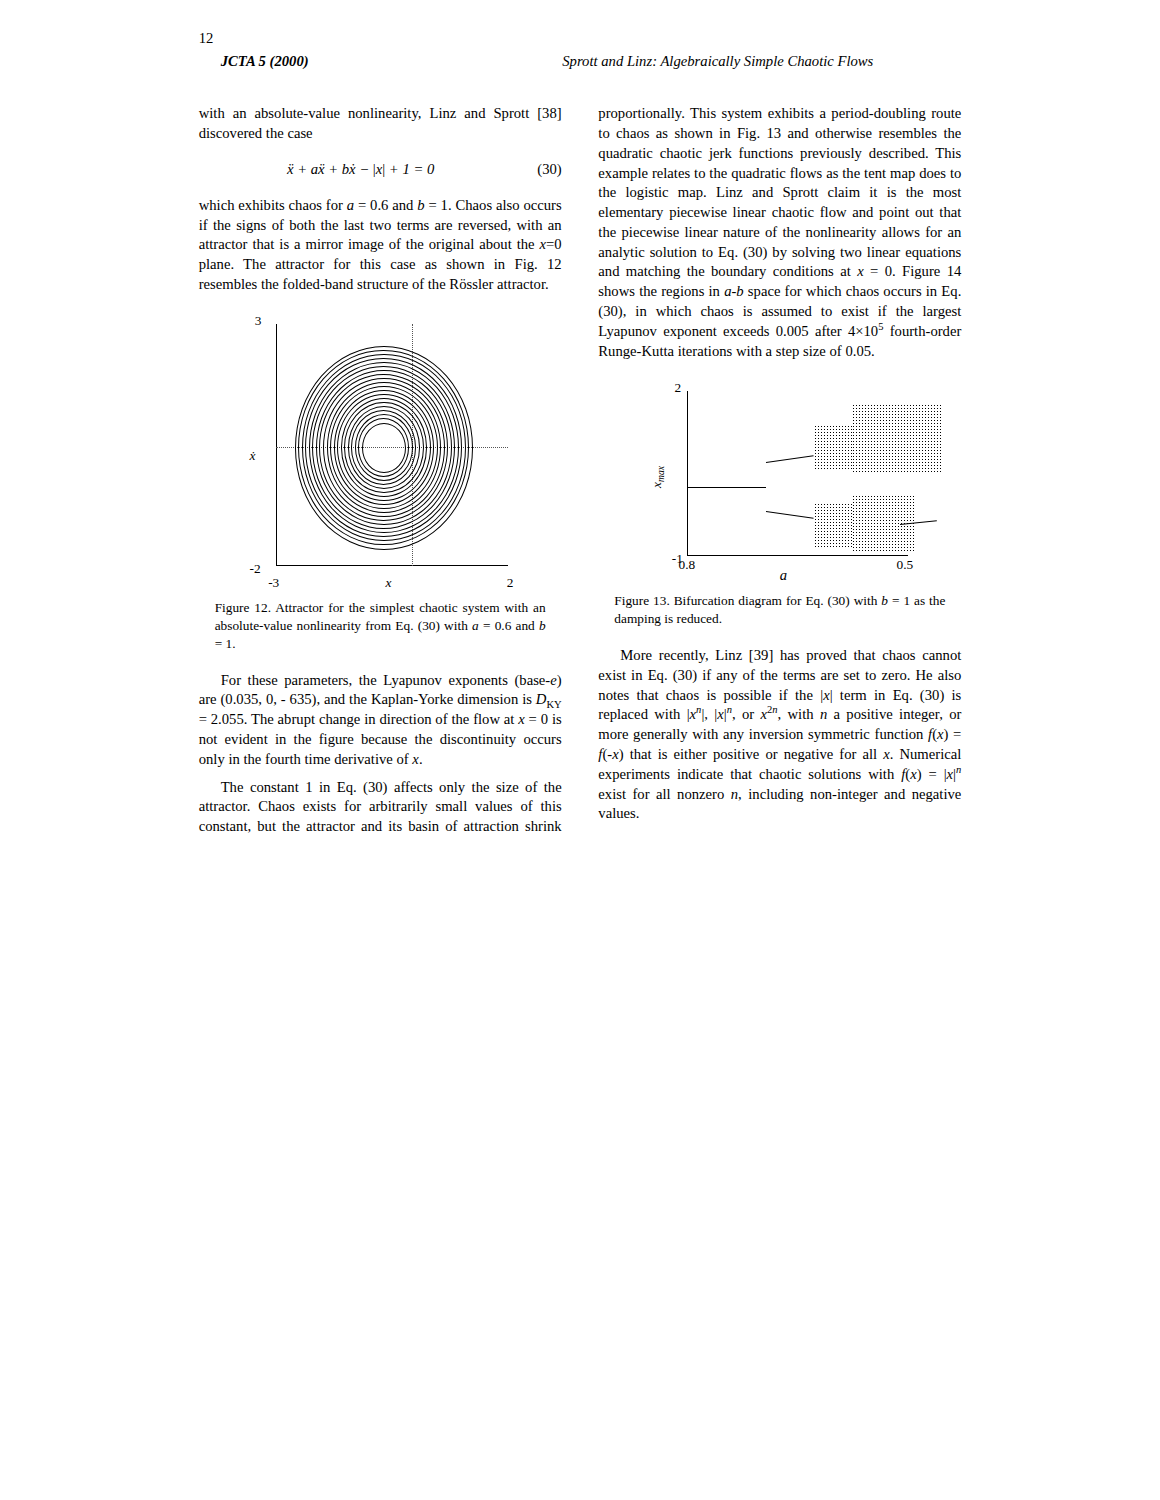12
JCTA 5 (2000) Sprott and Linz: Algebraically Simple Chaotic Flows
with an absolute-value nonlinearity, Linz and Sprott [38] discovered the case
ẍ + aẍ + bẋ − |x| + 1 = 0 (30)
which exhibits chaos for a = 0.6 and b = 1. Chaos also occurs if the signs of both the last two terms are reversed, with an attractor that is a mirror image of the original about the x=0 plane. The attractor for this case as shown in Fig. 12 resembles the folded-band structure of the Rössler attractor.
3 ẋ -2
-3 x 2
Figure 12. Attractor for the simplest chaotic system with an absolute-value nonlinearity from Eq. (30) with a = 0.6 and b = 1.
For these parameters, the Lyapunov exponents (base-e) are (0.035, 0, - 635), and the Kaplan-Yorke dimension is DKY = 2.055. The abrupt change in direction of the flow at x = 0 is not evident in the figure because the discontinuity occurs only in the fourth time derivative of x.
The constant 1 in Eq. (30) affects only the size of the attractor. Chaos exists for arbitrarily small values of this constant, but the attractor and its basin of attraction shrink proportionally. This system exhibits a period-doubling route to chaos as shown in Fig. 13 and otherwise resembles the quadratic chaotic jerk functions previously described. This example relates to the quadratic flows as the tent map does to the logistic map. Linz and Sprott claim it is the most elementary piecewise linear chaotic flow and point out that the piecewise linear nature of the nonlinearity allows for an analytic solution to Eq. (30) by solving two linear equations and matching the boundary conditions at x = 0. Figure 14 shows the regions in a-b space for which chaos occurs in Eq. (30), in which chaos is assumed to exist if the largest Lyapunov exponent exceeds 0.005 after 4×105 fourth-order Runge-Kutta iterations with a step size of 0.05.
2 xmax -1
0.8 a 0.5
Figure 13. Bifurcation diagram for Eq. (30) with b = 1 as the damping is reduced.
More recently, Linz [39] has proved that chaos cannot exist in Eq. (30) if any of the terms are set to zero. He also notes that chaos is possible if the |x| term in Eq. (30) is replaced with |xn|, |x|n, or x2n, with n a positive integer, or more generally with any inversion symmetric function f(x) = f(-x) that is either positive or negative for all x. Numerical experiments indicate that chaotic solutions with f(x) = |x|n exist for all nonzero n, including non-integer and negative values.